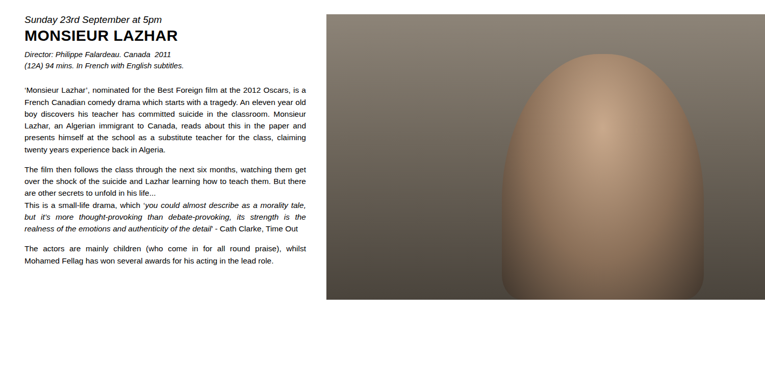Sunday 23rd September at 5pm
MONSIEUR LAZHAR
Director: Philippe Falardeau. Canada 2011
(12A) 94 mins. In French with English subtitles.
‘Monsieur Lazhar’, nominated for the Best Foreign film at the 2012 Oscars, is a French Canadian comedy drama which starts with a tragedy. An eleven year old boy discovers his teacher has committed suicide in the classroom. Monsieur Lazhar, an Algerian immigrant to Canada, reads about this in the paper and presents himself at the school as a substitute teacher for the class, claiming twenty years experience back in Algeria.
The film then follows the class through the next six months, watching them get over the shock of the suicide and Lazhar learning how to teach them. But there are other secrets to unfold in his life...
This is a small-life drama, which ‘you could almost describe as a morality tale, but it’s more thought-provoking than debate-provoking, its strength is the realness of the emotions and authenticity of the detail’ - Cath Clarke, Time Out
The actors are mainly children (who come in for all round praise), whilst Mohamed Fellag has won several awards for his acting in the lead role.